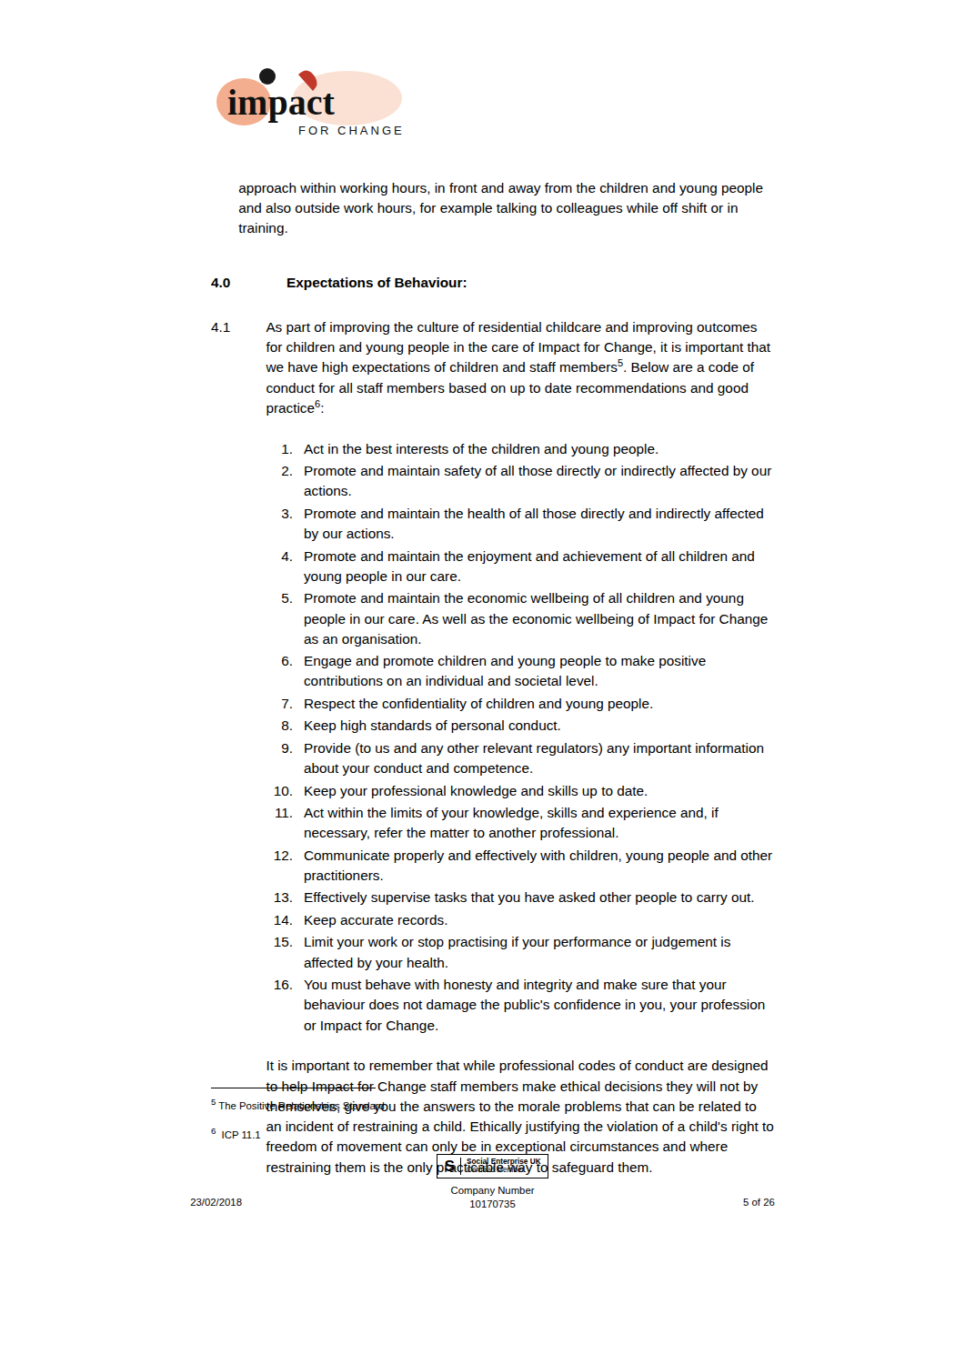impact FOR CHANGE
approach within working hours, in front and away from the children and young people and also outside work hours, for example talking to colleagues while off shift or in training.
4.0
Expectations of Behaviour:
4.1
As part of improving the culture of residential childcare and improving outcomes for children and young people in the care of Impact for Change, it is important that we have high expectations of children and staff members5. Below are a code of conduct for all staff members based on up to date recommendations and good practice6:
Act in the best interests of the children and young people.
Promote and maintain safety of all those directly or indirectly affected by our actions.
Promote and maintain the health of all those directly and indirectly affected by our actions.
Promote and maintain the enjoyment and achievement of all children and young people in our care.
Promote and maintain the economic wellbeing of all children and young people in our care. As well as the economic wellbeing of Impact for Change as an organisation.
Engage and promote children and young people to make positive contributions on an individual and societal level.
Respect the confidentiality of children and young people.
Keep high standards of personal conduct.
Provide (to us and any other relevant regulators) any important information about your conduct and competence.
Keep your professional knowledge and skills up to date.
Act within the limits of your knowledge, skills and experience and, if necessary, refer the matter to another professional.
Communicate properly and effectively with children, young people and other practitioners.
Effectively supervise tasks that you have asked other people to carry out.
Keep accurate records.
Limit your work or stop practising if your performance or judgement is affected by your health.
You must behave with honesty and integrity and make sure that your behaviour does not damage the public's confidence in you, your profession or Impact for Change.
It is important to remember that while professional codes of conduct are designed to help Impact for Change staff members make ethical decisions they will not by themselves, give you the answers to the morale problems that can be related to an incident of restraining a child. Ethically justifying the violation of a child's right to freedom of movement can only be in exceptional circumstances and where restraining them is the only practicable way to safeguard them.
5 The Positive Relationships Standard
6 ICP 11.1
23/02/2018
S Social Enterprise UK
Certified Member
Company Number
10170735
5 of 26